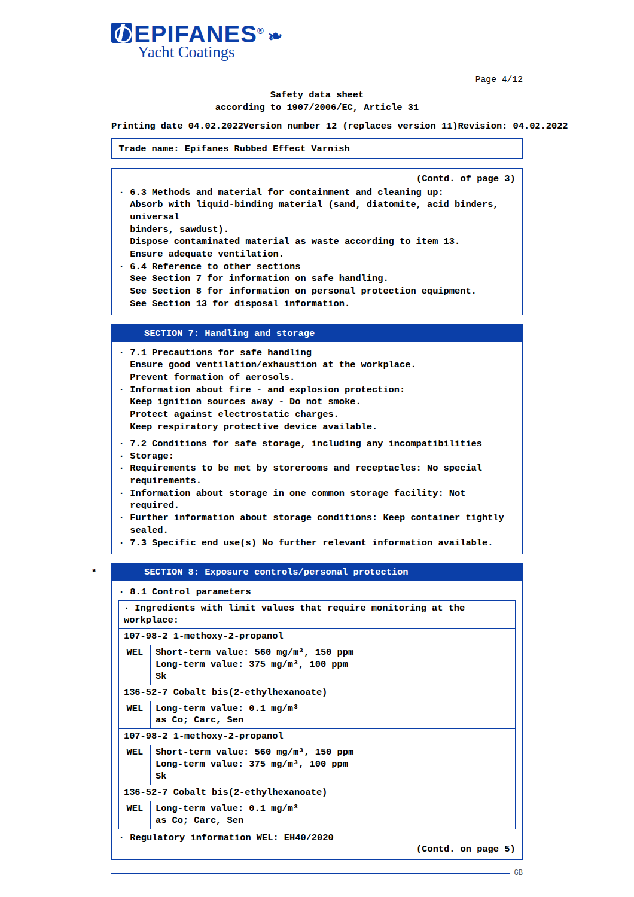EPIFANES®❧
Yacht Coatings
Page 4/12
Safety data sheet
according to 1907/2006/EC, Article 31
Printing date 04.02.2022 Version number 12 (replaces version 11) Revision: 04.02.2022
Trade name: Epifanes Rubbed Effect Varnish
(Contd. of page 3)
6.3 Methods and material for containment and cleaning up:
Absorb with liquid-binding material (sand, diatomite, acid binders, universal
binders, sawdust).
Dispose contaminated material as waste according to item 13.
Ensure adequate ventilation.
6.4 Reference to other sections
See Section 7 for information on safe handling.
See Section 8 for information on personal protection equipment.
See Section 13 for disposal information.
SECTION 7: Handling and storage
7.1 Precautions for safe handling
Ensure good ventilation/exhaustion at the workplace.
Prevent formation of aerosols.
Information about fire - and explosion protection:
Keep ignition sources away - Do not smoke.
Protect against electrostatic charges.
Keep respiratory protective device available.
7.2 Conditions for safe storage, including any incompatibilities
Storage:
Requirements to be met by storerooms and receptacles: No special requirements.
Information about storage in one common storage facility: Not required.
Further information about storage conditions: Keep container tightly sealed.
7.3 Specific end use(s) No further relevant information available.
*
SECTION 8: Exposure controls/personal protection
8.1 Control parameters
| · Ingredients with limit values that require monitoring at the workplace: |
| 107-98-2 1-methoxy-2-propanol |
| WEL | Short-term value: 560 mg/m³, 150 ppm Long-term value: 375 mg/m³, 100 ppm Sk | |
| 136-52-7 Cobalt bis(2-ethylhexanoate) |
| WEL | Long-term value: 0.1 mg/m³ as Co; Carc, Sen | |
| 107-98-2 1-methoxy-2-propanol |
| WEL | Short-term value: 560 mg/m³, 150 ppm Long-term value: 375 mg/m³, 100 ppm Sk | |
| 136-52-7 Cobalt bis(2-ethylhexanoate) |
| WEL | Long-term value: 0.1 mg/m³ as Co; Carc, Sen |
Regulatory information WEL: EH40/2020
(Contd. on page 5)
GB